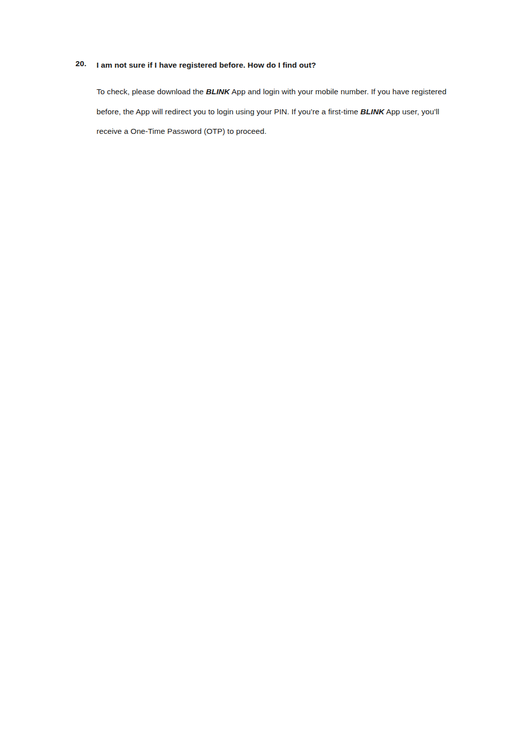I am not sure if I have registered before. How do I find out?
To check, please download the BLINK App and login with your mobile number. If you have registered before, the App will redirect you to login using your PIN. If you’re a first-time BLINK App user, you’ll receive a One-Time Password (OTP) to proceed.